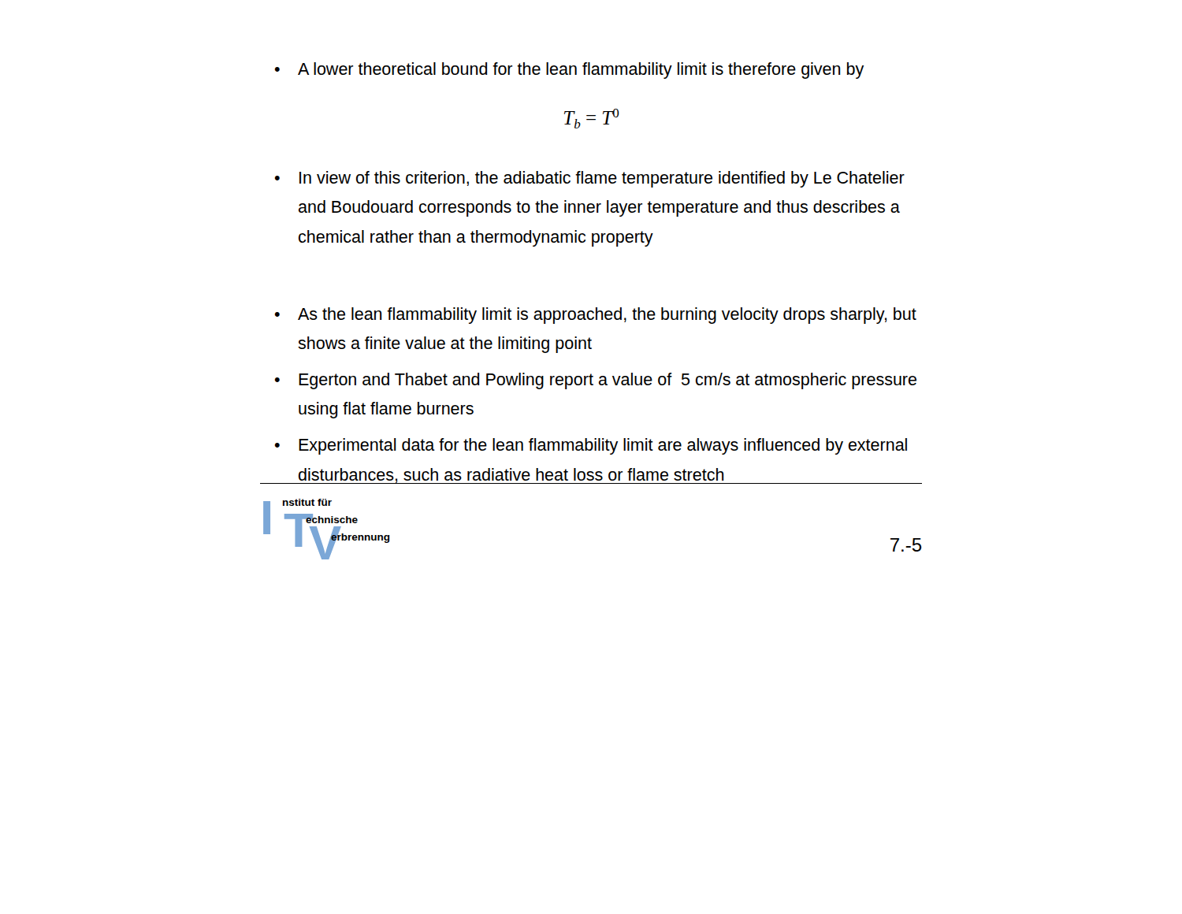A lower theoretical bound for the lean flammability limit is therefore given by
Tb = T0
In view of this criterion, the adiabatic flame temperature identified by Le Chatelier and Boudouard corresponds to the inner layer temperature and thus describes a chemical rather than a thermodynamic property
As the lean flammability limit is approached, the burning velocity drops sharply, but shows a finite value at the limiting point
Egerton and Thabet and Powling report a value of 5 cm/s at atmospheric pressure using flat flame burners
Experimental data for the lean flammability limit are always influenced by external disturbances, such as radiative heat loss or flame stretch
I T V nstitut für echnische erbrennung
7.-5